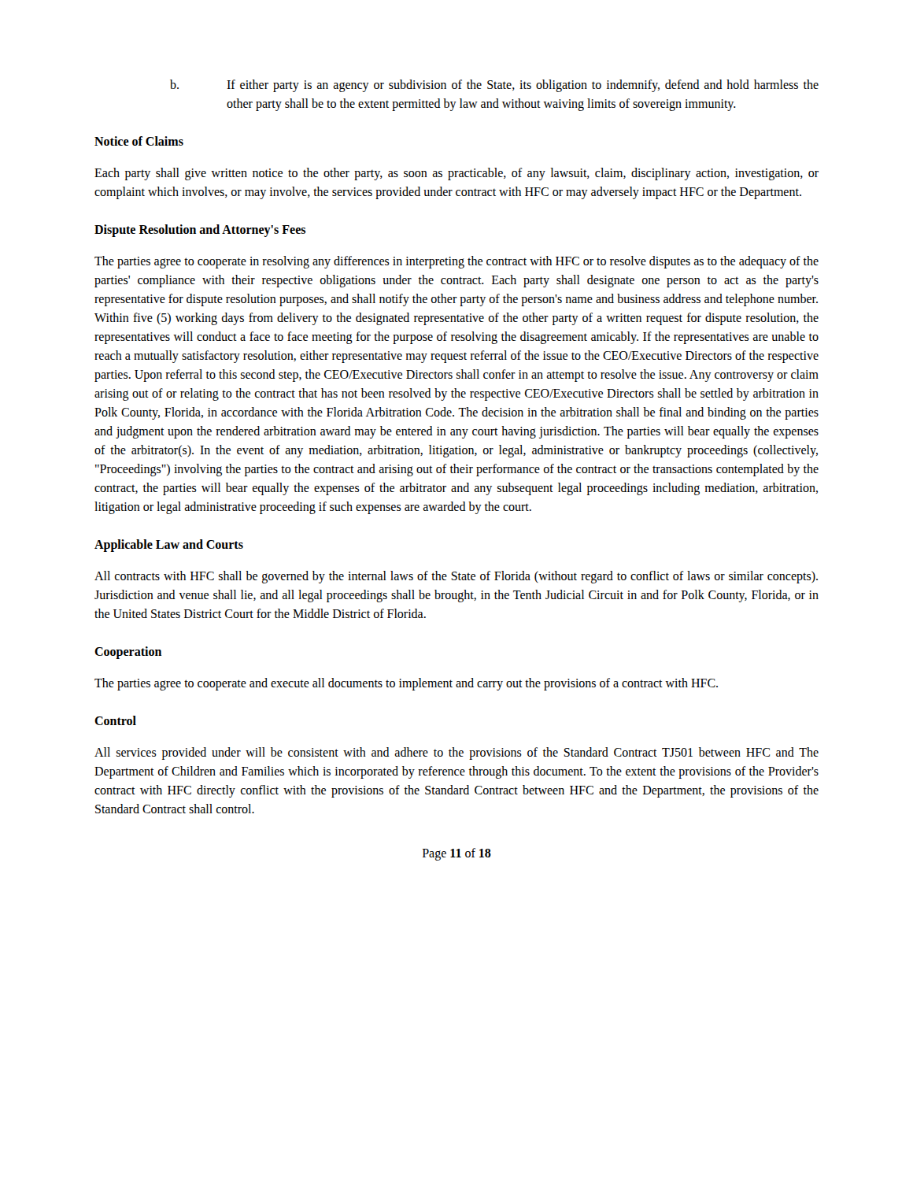b. If either party is an agency or subdivision of the State, its obligation to indemnify, defend and hold harmless the other party shall be to the extent permitted by law and without waiving limits of sovereign immunity.
Notice of Claims
Each party shall give written notice to the other party, as soon as practicable, of any lawsuit, claim, disciplinary action, investigation, or complaint which involves, or may involve, the services provided under contract with HFC or may adversely impact HFC or the Department.
Dispute Resolution and Attorney's Fees
The parties agree to cooperate in resolving any differences in interpreting the contract with HFC or to resolve disputes as to the adequacy of the parties' compliance with their respective obligations under the contract. Each party shall designate one person to act as the party's representative for dispute resolution purposes, and shall notify the other party of the person's name and business address and telephone number. Within five (5) working days from delivery to the designated representative of the other party of a written request for dispute resolution, the representatives will conduct a face to face meeting for the purpose of resolving the disagreement amicably. If the representatives are unable to reach a mutually satisfactory resolution, either representative may request referral of the issue to the CEO/Executive Directors of the respective parties. Upon referral to this second step, the CEO/Executive Directors shall confer in an attempt to resolve the issue. Any controversy or claim arising out of or relating to the contract that has not been resolved by the respective CEO/Executive Directors shall be settled by arbitration in Polk County, Florida, in accordance with the Florida Arbitration Code. The decision in the arbitration shall be final and binding on the parties and judgment upon the rendered arbitration award may be entered in any court having jurisdiction. The parties will bear equally the expenses of the arbitrator(s). In the event of any mediation, arbitration, litigation, or legal, administrative or bankruptcy proceedings (collectively, "Proceedings") involving the parties to the contract and arising out of their performance of the contract or the transactions contemplated by the contract, the parties will bear equally the expenses of the arbitrator and any subsequent legal proceedings including mediation, arbitration, litigation or legal administrative proceeding if such expenses are awarded by the court.
Applicable Law and Courts
All contracts with HFC shall be governed by the internal laws of the State of Florida (without regard to conflict of laws or similar concepts). Jurisdiction and venue shall lie, and all legal proceedings shall be brought, in the Tenth Judicial Circuit in and for Polk County, Florida, or in the United States District Court for the Middle District of Florida.
Cooperation
The parties agree to cooperate and execute all documents to implement and carry out the provisions of a contract with HFC.
Control
All services provided under will be consistent with and adhere to the provisions of the Standard Contract TJ501 between HFC and The Department of Children and Families which is incorporated by reference through this document. To the extent the provisions of the Provider's contract with HFC directly conflict with the provisions of the Standard Contract between HFC and the Department, the provisions of the Standard Contract shall control.
Page 11 of 18